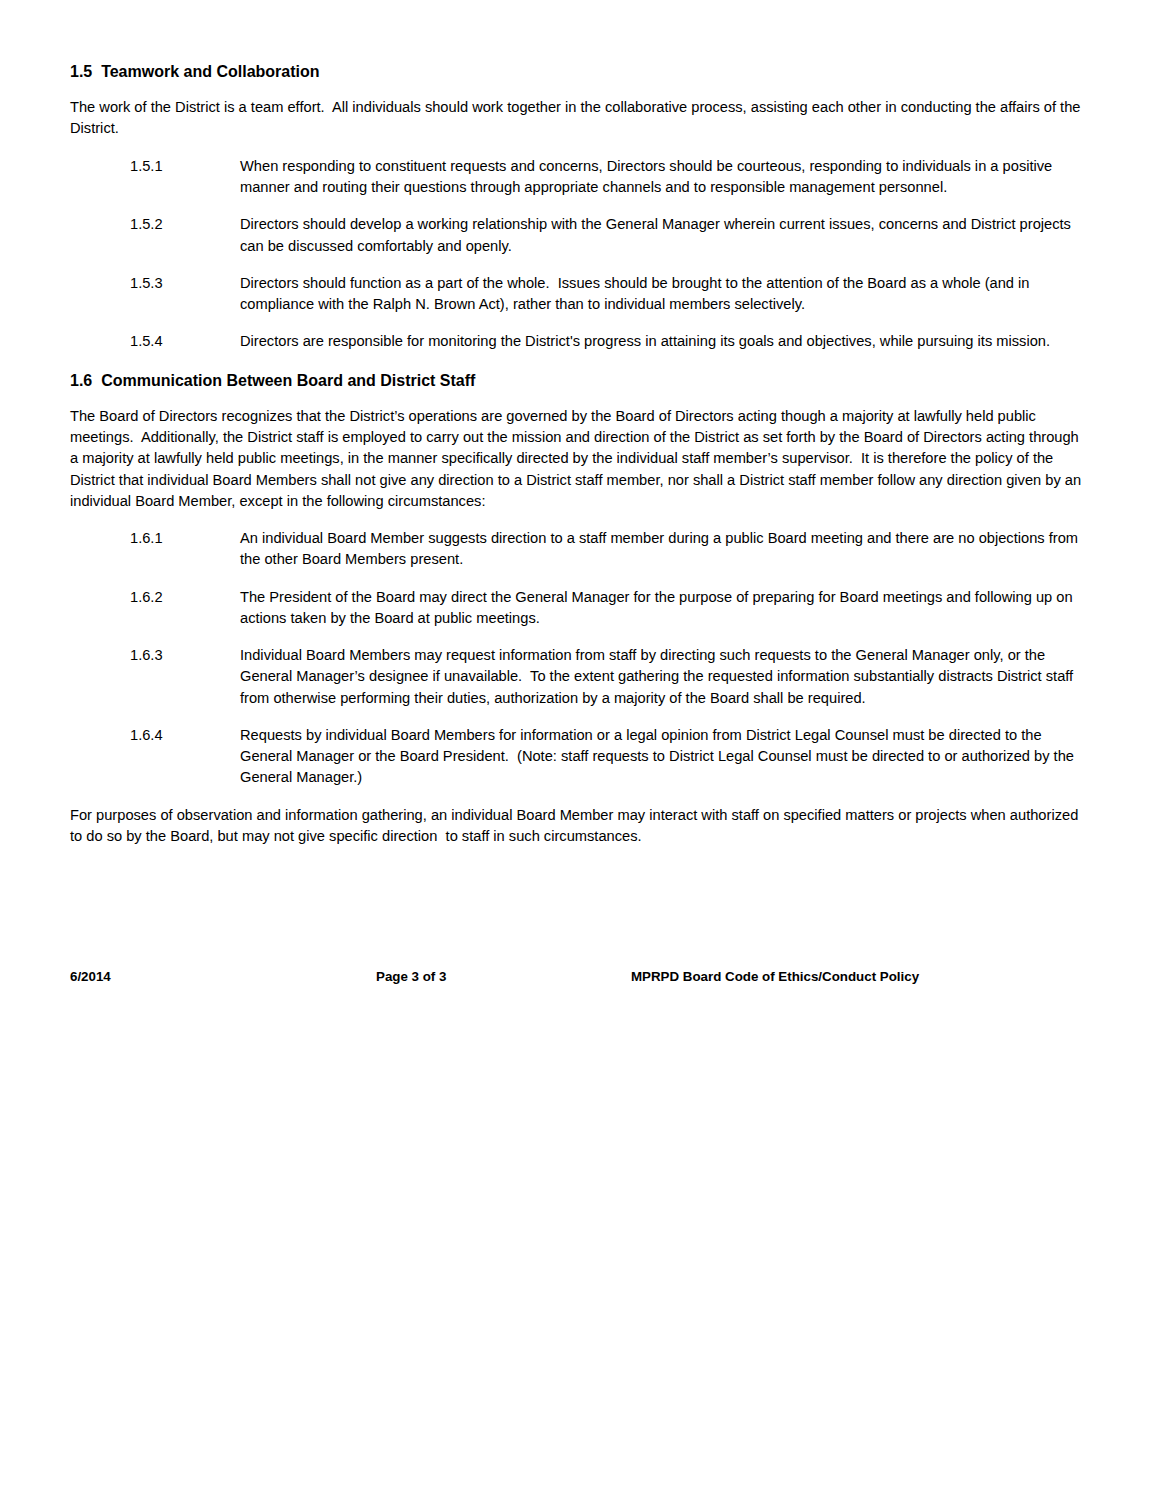1.5 Teamwork and Collaboration
The work of the District is a team effort. All individuals should work together in the collaborative process, assisting each other in conducting the affairs of the District.
1.5.1
When responding to constituent requests and concerns, Directors should be courteous, responding to individuals in a positive manner and routing their questions through appropriate channels and to responsible management personnel.
1.5.2
Directors should develop a working relationship with the General Manager wherein current issues, concerns and District projects can be discussed comfortably and openly.
1.5.3
Directors should function as a part of the whole. Issues should be brought to the attention of the Board as a whole (and in compliance with the Ralph N. Brown Act), rather than to individual members selectively.
1.5.4
Directors are responsible for monitoring the District's progress in attaining its goals and objectives, while pursuing its mission.
1.6 Communication Between Board and District Staff
The Board of Directors recognizes that the District’s operations are governed by the Board of Directors acting though a majority at lawfully held public meetings. Additionally, the District staff is employed to carry out the mission and direction of the District as set forth by the Board of Directors acting through a majority at lawfully held public meetings, in the manner specifically directed by the individual staff member’s supervisor. It is therefore the policy of the District that individual Board Members shall not give any direction to a District staff member, nor shall a District staff member follow any direction given by an individual Board Member, except in the following circumstances:
1.6.1
An individual Board Member suggests direction to a staff member during a public Board meeting and there are no objections from the other Board Members present.
1.6.2
The President of the Board may direct the General Manager for the purpose of preparing for Board meetings and following up on actions taken by the Board at public meetings.
1.6.3
Individual Board Members may request information from staff by directing such requests to the General Manager only, or the General Manager’s designee if unavailable. To the extent gathering the requested information substantially distracts District staff from otherwise performing their duties, authorization by a majority of the Board shall be required.
1.6.4
Requests by individual Board Members for information or a legal opinion from District Legal Counsel must be directed to the General Manager or the Board President. (Note: staff requests to District Legal Counsel must be directed to or authorized by the General Manager.)
For purposes of observation and information gathering, an individual Board Member may interact with staff on specified matters or projects when authorized to do so by the Board, but may not give specific direction to staff in such circumstances.
6/2014
Page 3 of 3
MPRPD Board Code of Ethics/Conduct Policy